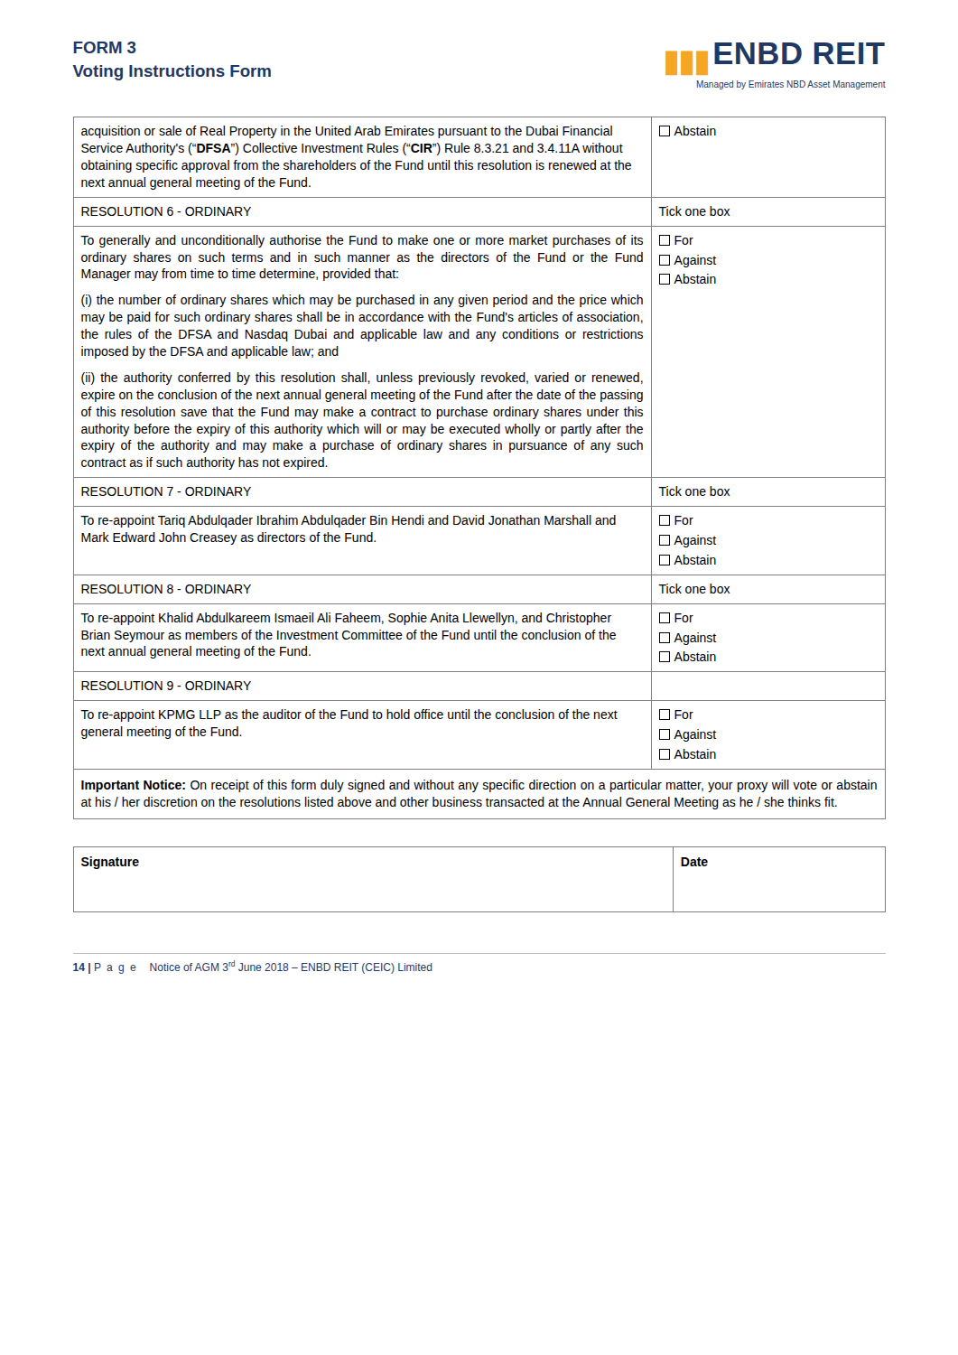FORM 3
Voting Instructions Form
▮▮▮ENBD REIT
Managed by Emirates NBD Asset Management
| acquisition or sale of Real Property in the United Arab Emirates pursuant to the Dubai Financial Service Authority's (“ DFSA ”) Collective Investment Rules (“ CIR ”) Rule 8.3.21 and 3.4.11A without obtaining specific approval from the shareholders of the Fund until this resolution is renewed at the next annual general meeting of the Fund. | Abstain |
| RESOLUTION 6 - ORDINARY | Tick one box |
| To generally and unconditionally authorise the Fund to make one or more market purchases of its ordinary shares on such terms and in such manner as the directors of the Fund or the Fund Manager may from time to time determine, provided that: (i) the number of ordinary shares which may be purchased in any given period and the price which may be paid for such ordinary shares shall be in accordance with the Fund's articles of association, the rules of the DFSA and Nasdaq Dubai and applicable law and any conditions or restrictions imposed by the DFSA and applicable law; and (ii) the authority conferred by this resolution shall, unless previously revoked, varied or renewed, expire on the conclusion of the next annual general meeting of the Fund after the date of the passing of this resolution save that the Fund may make a contract to purchase ordinary shares under this authority before the expiry of this authority which will or may be executed wholly or partly after the expiry of the authority and may make a purchase of ordinary shares in pursuance of any such contract as if such authority has not expired. | For Against Abstain |
| RESOLUTION 7 - ORDINARY | Tick one box |
| To re-appoint Tariq Abdulqader Ibrahim Abdulqader Bin Hendi and David Jonathan Marshall and Mark Edward John Creasey as directors of the Fund. | For Against Abstain |
| RESOLUTION 8 - ORDINARY | Tick one box |
| To re-appoint Khalid Abdulkareem Ismaeil Ali Faheem, Sophie Anita Llewellyn, and Christopher Brian Seymour as members of the Investment Committee of the Fund until the conclusion of the next annual general meeting of the Fund. | For Against Abstain |
| RESOLUTION 9 - ORDINARY | |
| To re-appoint KPMG LLP as the auditor of the Fund to hold office until the conclusion of the next general meeting of the Fund. | For Against Abstain |
| Important Notice: On receipt of this form duly signed and without any specific direction on a particular matter, your proxy will vote or abstain at his / her discretion on the resolutions listed above and other business transacted at the Annual General Meeting as he / she thinks fit. |
| Signature | Date |
14 | P a g e Notice of AGM 3rd June 2018 – ENBD REIT (CEIC) Limited